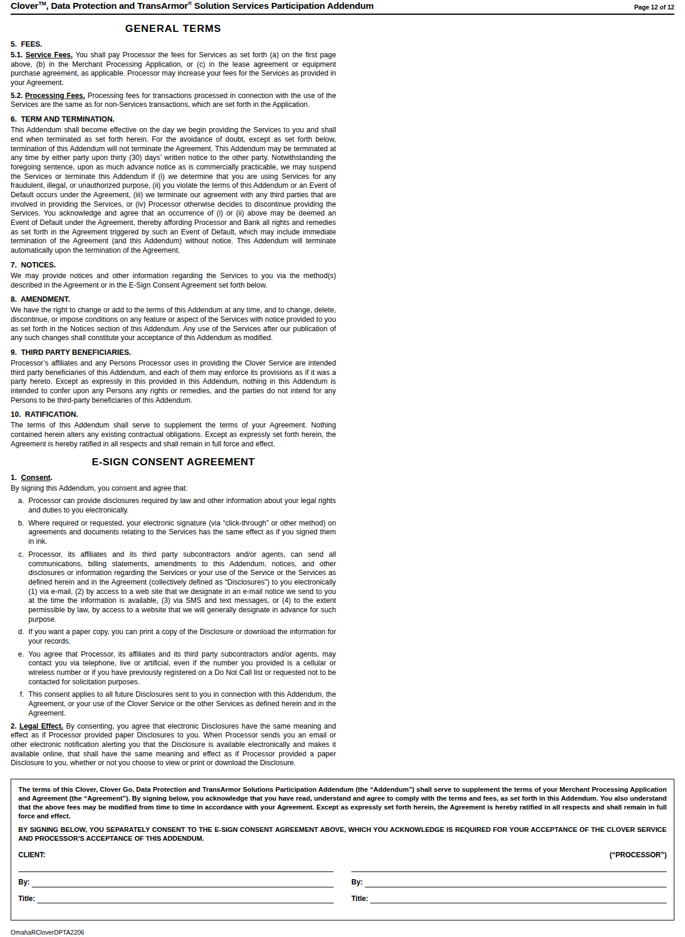CloverTM, Data Protection and TransArmor® Solution Services Participation Addendum
Page 12 of 12
GENERAL TERMS
5. FEES.
5.1. Service Fees. You shall pay Processor the fees for Services as set forth (a) on the first page above, (b) in the Merchant Processing Application, or (c) in the lease agreement or equipment purchase agreement, as applicable. Processor may increase your fees for the Services as provided in your Agreement.
5.2. Processing Fees. Processing fees for transactions processed in connection with the use of the Services are the same as for non-Services transactions, which are set forth in the Application.
6. TERM AND TERMINATION.
This Addendum shall become effective on the day we begin providing the Services to you and shall end when terminated as set forth herein. For the avoidance of doubt, except as set forth below, termination of this Addendum will not terminate the Agreement. This Addendum may be terminated at any time by either party upon thirty (30) days’ written notice to the other party. Notwithstanding the foregoing sentence, upon as much advance notice as is commercially practicable, we may suspend the Services or terminate this Addendum if (i) we determine that you are using Services for any fraudulent, illegal, or unauthorized purpose, (ii) you violate the terms of this Addendum or an Event of Default occurs under the Agreement, (iii) we terminate our agreement with any third parties that are involved in providing the Services, or (iv) Processor otherwise decides to discontinue providing the Services. You acknowledge and agree that an occurrence of (i) or (ii) above may be deemed an Event of Default under the Agreement, thereby affording Processor and Bank all rights and remedies as set forth in the Agreement triggered by such an Event of Default, which may include immediate termination of the Agreement (and this Addendum) without notice. This Addendum will terminate automatically upon the termination of the Agreement.
7. NOTICES.
We may provide notices and other information regarding the Services to you via the method(s) described in the Agreement or in the E-Sign Consent Agreement set forth below.
8. AMENDMENT.
We have the right to change or add to the terms of this Addendum at any time, and to change, delete, discontinue, or impose conditions on any feature or aspect of the Services with notice provided to you as set forth in the Notices section of this Addendum. Any use of the Services after our publication of any such changes shall constitute your acceptance of this Addendum as modified.
9. THIRD PARTY BENEFICIARIES.
Processor’s affiliates and any Persons Processor uses in providing the Clover Service are intended third party beneficiaries of this Addendum, and each of them may enforce its provisions as if it was a party hereto. Except as expressly in this provided in this Addendum, nothing in this Addendum is intended to confer upon any Persons any rights or remedies, and the parties do not intend for any Persons to be third-party beneficiaries of this Addendum.
10. RATIFICATION.
The terms of this Addendum shall serve to supplement the terms of your Agreement. Nothing contained herein alters any existing contractual obligations. Except as expressly set forth herein, the Agreement is hereby ratified in all respects and shall remain in full force and effect.
E-SIGN CONSENT AGREEMENT
1. Consent.
By signing this Addendum, you consent and agree that:
Processor can provide disclosures required by law and other information about your legal rights and duties to you electronically.
Where required or requested, your electronic signature (via “click-through” or other method) on agreements and documents relating to the Services has the same effect as if you signed them in ink.
Processor, its affiliates and its third party subcontractors and/or agents, can send all communications, billing statements, amendments to this Addendum, notices, and other disclosures or information regarding the Services or your use of the Service or the Services as defined herein and in the Agreement (collectively defined as “Disclosures”) to you electronically (1) via e-mail, (2) by access to a web site that we designate in an e-mail notice we send to you at the time the information is available, (3) via SMS and text messages, or (4) to the extent permissible by law, by access to a website that we will generally designate in advance for such purpose.
If you want a paper copy, you can print a copy of the Disclosure or download the information for your records.
You agree that Processor, its affiliates and its third party subcontractors and/or agents, may contact you via telephone, live or artificial, even if the number you provided is a cellular or wireless number or if you have previously registered on a Do Not Call list or requested not to be contacted for solicitation purposes.
This consent applies to all future Disclosures sent to you in connection with this Addendum, the Agreement, or your use of the Clover Service or the other Services as defined herein and in the Agreement.
2. Legal Effect. By consenting, you agree that electronic Disclosures have the same meaning and effect as if Processor provided paper Disclosures to you. When Processor sends you an email or other electronic notification alerting you that the Disclosure is available electronically and makes it available online, that shall have the same meaning and effect as if Processor provided a paper Disclosure to you, whether or not you choose to view or print or download the Disclosure.
The terms of this Clover, Clover Go, Data Protection and TransArmor Solutions Participation Addendum (the “Addendum”) shall serve to supplement the terms of your Merchant Processing Application and Agreement (the “Agreement”). By signing below, you acknowledge that you have read, understand and agree to comply with the terms and fees, as set forth in this Addendum. You also understand that the above fees may be modified from time to time in accordance with your Agreement. Except as expressly set forth herein, the Agreement is hereby ratified in all respects and shall remain in full force and effect.
BY SIGNING BELOW, YOU SEPARATELY CONSENT TO THE E-SIGN CONSENT AGREEMENT ABOVE, WHICH YOU ACKNOWLEDGE IS REQUIRED FOR YOUR ACCEPTANCE OF THE CLOVER SERVICE AND PROCESSOR’S ACCEPTANCE OF THIS ADDENDUM.
CLIENT:
By:
Title:
(“PROCESSOR”)
By:
Title:
OmahaRCloverDPTA2206